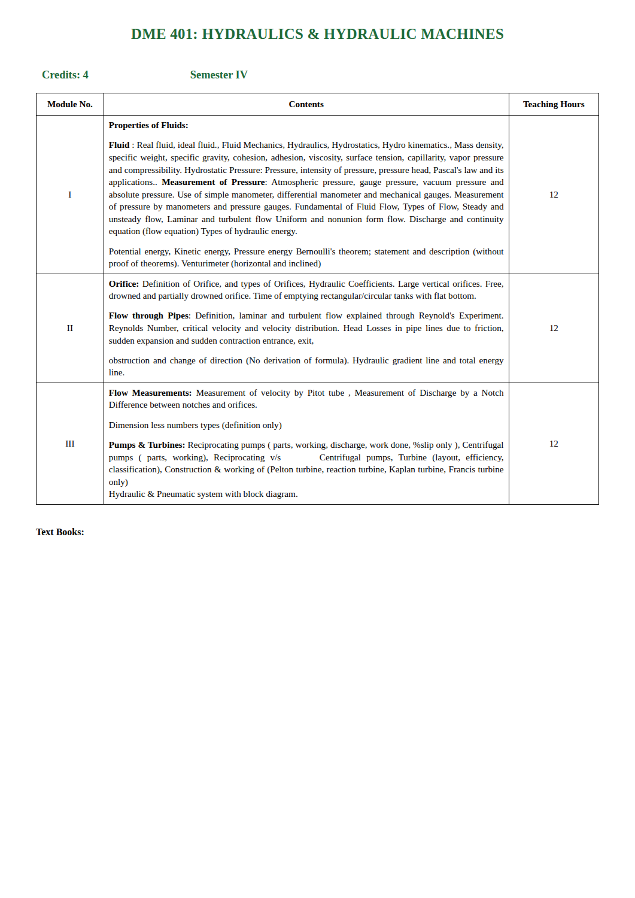DME 401: HYDRAULICS & HYDRAULIC MACHINES
Credits: 4 Semester IV
| Module No. | Contents | Teaching Hours |
| --- | --- | --- |
| I | Properties of Fluids: Fluid : Real fluid, ideal fluid., Fluid Mechanics, Hydraulics, Hydrostatics, Hydro kinematics., Mass density, specific weight, specific gravity, cohesion, adhesion, viscosity, surface tension, capillarity, vapor pressure and compressibility. Hydrostatic Pressure: Pressure, intensity of pressure, pressure head, Pascal's law and its applications.. Measurement of Pressure : Atmospheric pressure, gauge pressure, vacuum pressure and absolute pressure. Use of simple manometer, differential manometer and mechanical gauges. Measurement of pressure by manometers and pressure gauges. Fundamental of Fluid Flow, Types of Flow, Steady and unsteady flow, Laminar and turbulent flow Uniform and nonunion form flow. Discharge and continuity equation (flow equation) Types of hydraulic energy. Potential energy, Kinetic energy, Pressure energy Bernoulli's theorem; statement and description (without proof of theorems). Venturimeter (horizontal and inclined) | 12 |
| II | Orifice: Definition of Orifice, and types of Orifices, Hydraulic Coefficients. Large vertical orifices. Free, drowned and partially drowned orifice. Time of emptying rectangular/circular tanks with flat bottom. Flow through Pipes : Definition, laminar and turbulent flow explained through Reynold's Experiment. Reynolds Number, critical velocity and velocity distribution. Head Losses in pipe lines due to friction, sudden expansion and sudden contraction entrance, exit, obstruction and change of direction (No derivation of formula). Hydraulic gradient line and total energy line. | 12 |
| III | Flow Measurements: Measurement of velocity by Pitot tube , Measurement of Discharge by a Notch Difference between notches and orifices. Dimension less numbers types (definition only) Pumps & Turbines: Reciprocating pumps ( parts, working, discharge, work done, %slip only ), Centrifugal pumps ( parts, working), Reciprocating v/s Centrifugal pumps, Turbine (layout, efficiency, classification), Construction & working of (Pelton turbine, reaction turbine, Kaplan turbine, Francis turbine only) Hydraulic & Pneumatic system with block diagram. | 12 |
Text Books: